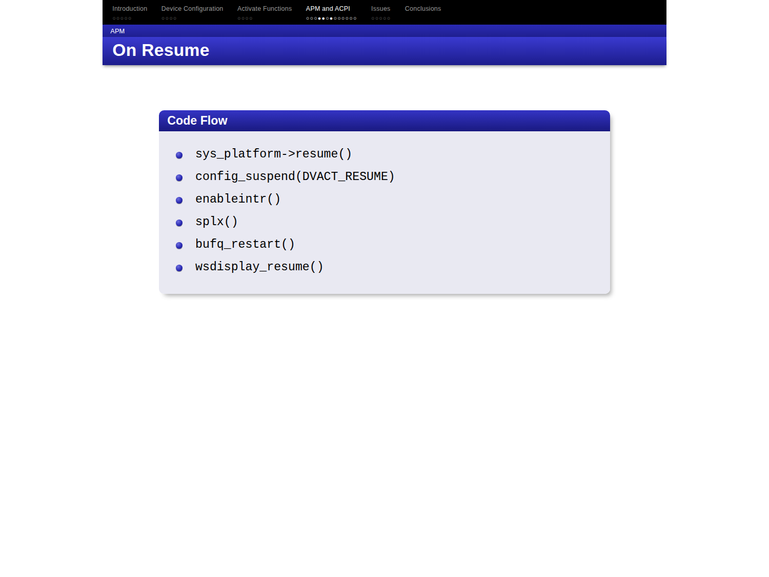Introduction○○○○○
Device Configuration○○○○
Activate Functions○○○○
APM and ACPI○○○●●○●○○○○○○
Issues○○○○○
Conclusions
APM
On Resume
Code Flow
sys_platform->resume()
config_suspend(DVACT_RESUME)
enableintr()
splx()
bufq_restart()
wsdisplay_resume()